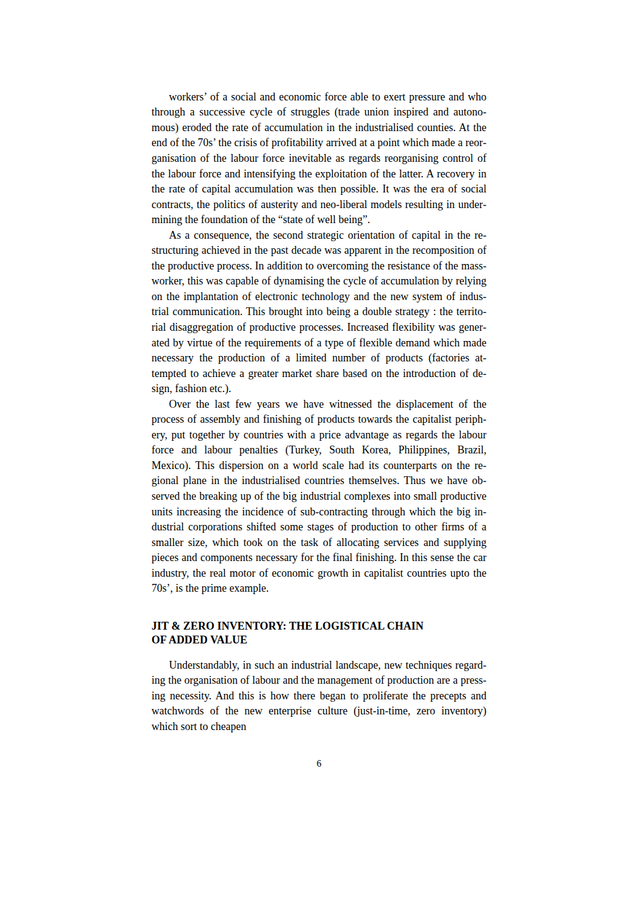workers’ of a social and economic force able to exert pressure and who through a successive cycle of struggles (trade union inspired and autonomous) eroded the rate of accumulation in the industrialised counties. At the end of the 70s’ the crisis of profitability arrived at a point which made a reorganisation of the labour force inevitable as regards reorganising control of the labour force and intensifying the exploitation of the latter. A recovery in the rate of capital accumulation was then possible. It was the era of social contracts, the politics of austerity and neo-liberal models resulting in undermining the foundation of the “state of well being”.
As a consequence, the second strategic orientation of capital in the restructuring achieved in the past decade was apparent in the recomposition of the productive process. In addition to overcoming the resistance of the mass-worker, this was capable of dynamising the cycle of accumulation by relying on the implantation of electronic technology and the new system of industrial communication. This brought into being a double strategy : the territorial disaggregation of productive processes. Increased flexibility was generated by virtue of the requirements of a type of flexible demand which made necessary the production of a limited number of products (factories attempted to achieve a greater market share based on the introduction of design, fashion etc.).
Over the last few years we have witnessed the displacement of the process of assembly and finishing of products towards the capitalist periphery, put together by countries with a price advantage as regards the labour force and labour penalties (Turkey, South Korea, Philippines, Brazil, Mexico). This dispersion on a world scale had its counterparts on the regional plane in the industrialised countries themselves. Thus we have observed the breaking up of the big industrial complexes into small productive units increasing the incidence of sub-contracting through which the big industrial corporations shifted some stages of production to other firms of a smaller size, which took on the task of allocating services and supplying pieces and components necessary for the final finishing. In this sense the car industry, the real motor of economic growth in capitalist countries upto the 70s’, is the prime example.
JIT & ZERO INVENTORY: THE LOGISTICAL CHAIN
OF ADDED VALUE
Understandably, in such an industrial landscape, new techniques regarding the organisation of labour and the management of production are a pressing necessity. And this is how there began to proliferate the precepts and watchwords of the new enterprise culture (just-in-time, zero inventory) which sort to cheapen
6